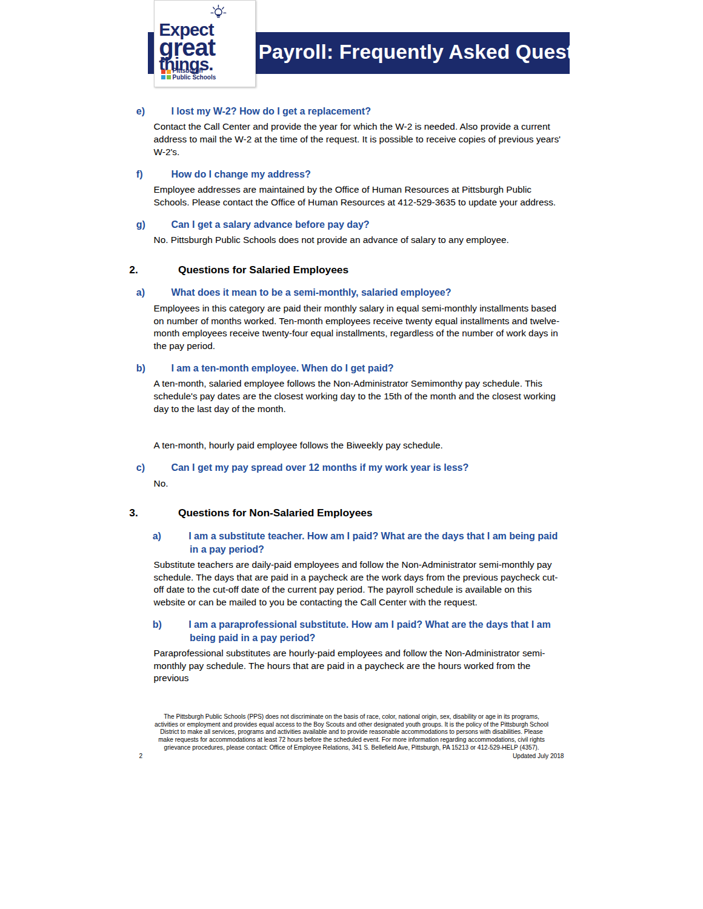Payroll: Frequently Asked Questions
Expect great things.
Pittsburgh
Public Schools
e) I lost my W-2? How do I get a replacement?
Contact the Call Center and provide the year for which the W-2 is needed. Also provide a current address to mail the W-2 at the time of the request. It is possible to receive copies of previous years' W-2's.
f) How do I change my address?
Employee addresses are maintained by the Office of Human Resources at Pittsburgh Public Schools. Please contact the Office of Human Resources at 412-529-3635 to update your address.
g) Can I get a salary advance before pay day?
No. Pittsburgh Public Schools does not provide an advance of salary to any employee.
2. Questions for Salaried Employees
a) What does it mean to be a semi-monthly, salaried employee?
Employees in this category are paid their monthly salary in equal semi-monthly installments based on number of months worked. Ten-month employees receive twenty equal installments and twelve-month employees receive twenty-four equal installments, regardless of the number of work days in the pay period.
b) I am a ten-month employee. When do I get paid?
A ten-month, salaried employee follows the Non-Administrator Semimonthy pay schedule. This schedule's pay dates are the closest working day to the 15th of the month and the closest working day to the last day of the month.
A ten-month, hourly paid employee follows the Biweekly pay schedule.
c) Can I get my pay spread over 12 months if my work year is less?
No.
3. Questions for Non-Salaried Employees
a) I am a substitute teacher. How am I paid? What are the days that I am being paid in a pay period?
Substitute teachers are daily-paid employees and follow the Non-Administrator semi-monthly pay schedule. The days that are paid in a paycheck are the work days from the previous paycheck cut-off date to the cut-off date of the current pay period. The payroll schedule is available on this website or can be mailed to you be contacting the Call Center with the request.
b) I am a paraprofessional substitute. How am I paid? What are the days that I am being paid in a pay period?
Paraprofessional substitutes are hourly-paid employees and follow the Non-Administrator semi-monthly pay schedule. The hours that are paid in a paycheck are the hours worked from the previous
The Pittsburgh Public Schools (PPS) does not discriminate on the basis of race, color, national origin, sex, disability or age in its programs, activities or employment and provides equal access to the Boy Scouts and other designated youth groups. It is the policy of the Pittsburgh School District to make all services, programs and activities available and to provide reasonable accommodations to persons with disabilities. Please make requests for accommodations at least 72 hours before the scheduled event. For more information regarding accommodations, civil rights grievance procedures, please contact: Office of Employee Relations, 341 S. Bellefield Ave, Pittsburgh, PA 15213 or 412-529-HELP (4357).
2 Updated July 2018